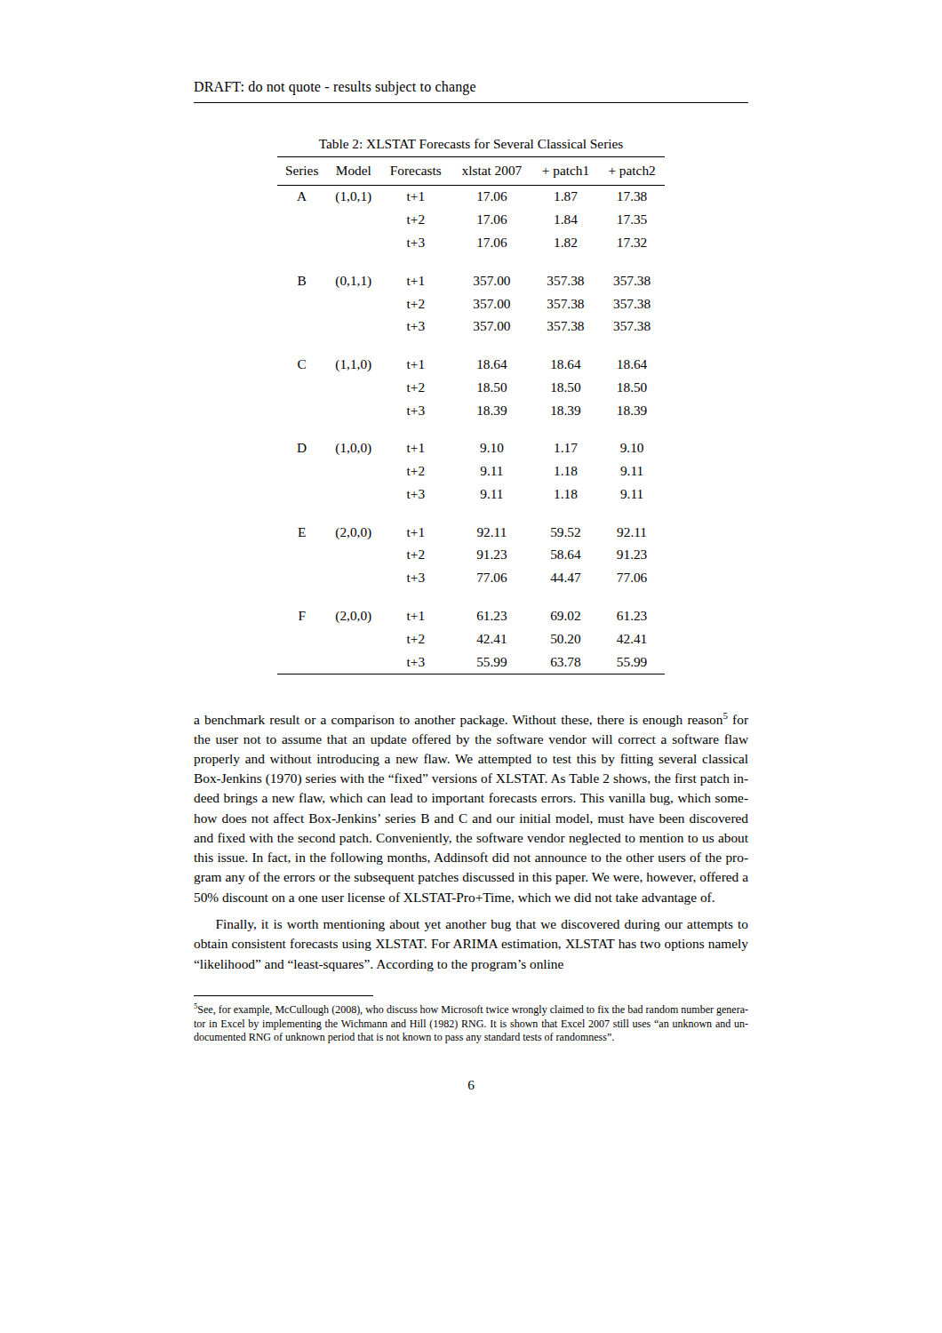DRAFT: do not quote - results subject to change
Table 2: XLSTAT Forecasts for Several Classical Series
| Series | Model | Forecasts | xlstat 2007 | + patch1 | + patch2 |
| --- | --- | --- | --- | --- | --- |
| A | (1,0,1) | t+1 | 17.06 | 1.87 | 17.38 |
| | | t+2 | 17.06 | 1.84 | 17.35 |
| | | t+3 | 17.06 | 1.82 | 17.32 |
| B | (0,1,1) | t+1 | 357.00 | 357.38 | 357.38 |
| | | t+2 | 357.00 | 357.38 | 357.38 |
| | | t+3 | 357.00 | 357.38 | 357.38 |
| C | (1,1,0) | t+1 | 18.64 | 18.64 | 18.64 |
| | | t+2 | 18.50 | 18.50 | 18.50 |
| | | t+3 | 18.39 | 18.39 | 18.39 |
| D | (1,0,0) | t+1 | 9.10 | 1.17 | 9.10 |
| | | t+2 | 9.11 | 1.18 | 9.11 |
| | | t+3 | 9.11 | 1.18 | 9.11 |
| E | (2,0,0) | t+1 | 92.11 | 59.52 | 92.11 |
| | | t+2 | 91.23 | 58.64 | 91.23 |
| | | t+3 | 77.06 | 44.47 | 77.06 |
| F | (2,0,0) | t+1 | 61.23 | 69.02 | 61.23 |
| | | t+2 | 42.41 | 50.20 | 42.41 |
| | | t+3 | 55.99 | 63.78 | 55.99 |
a benchmark result or a comparison to another package. Without these, there is enough reason5 for the user not to assume that an update offered by the software vendor will correct a software flaw properly and without introducing a new flaw. We attempted to test this by fitting several classical Box-Jenkins (1970) series with the “fixed” versions of XLSTAT. As Table 2 shows, the first patch indeed brings a new flaw, which can lead to important forecasts errors. This vanilla bug, which somehow does not affect Box-Jenkins’ series B and C and our initial model, must have been discovered and fixed with the second patch. Conveniently, the software vendor neglected to mention to us about this issue. In fact, in the following months, Addinsoft did not announce to the other users of the program any of the errors or the subsequent patches discussed in this paper. We were, however, offered a 50% discount on a one user license of XLSTAT-Pro+Time, which we did not take advantage of.
Finally, it is worth mentioning about yet another bug that we discovered during our attempts to obtain consistent forecasts using XLSTAT. For ARIMA estimation, XLSTAT has two options namely “likelihood” and “least-squares”. According to the program’s online
5See, for example, McCullough (2008), who discuss how Microsoft twice wrongly claimed to fix the bad random number generator in Excel by implementing the Wichmann and Hill (1982) RNG. It is shown that Excel 2007 still uses “an unknown and undocumented RNG of unknown period that is not known to pass any standard tests of randomness”.
6